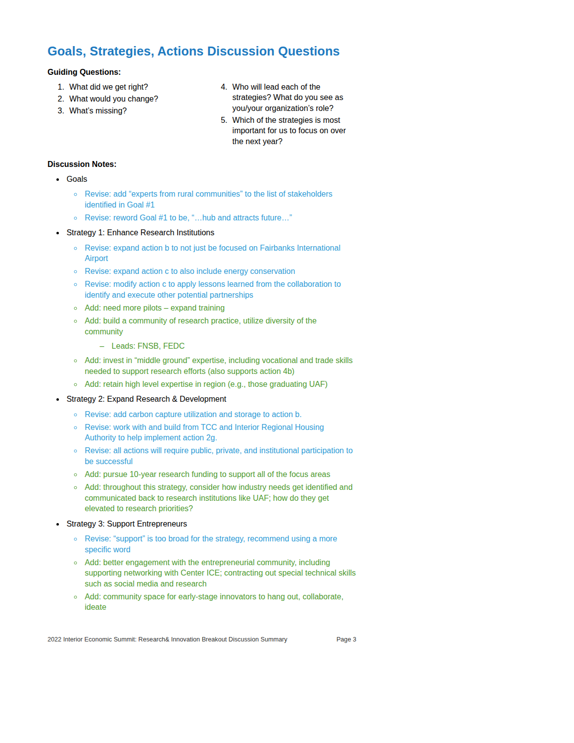Goals, Strategies, Actions Discussion Questions
Guiding Questions:
What did we get right?
What would you change?
What’s missing?
Who will lead each of the strategies? What do you see as you/your organization’s role?
Which of the strategies is most important for us to focus on over the next year?
Discussion Notes:
Goals
Revise: add “experts from rural communities” to the list of stakeholders identified in Goal #1
Revise: reword Goal #1 to be, “…hub and attracts future…”
Strategy 1: Enhance Research Institutions
Revise: expand action b to not just be focused on Fairbanks International Airport
Revise: expand action c to also include energy conservation
Revise: modify action c to apply lessons learned from the collaboration to identify and execute other potential partnerships
Add: need more pilots – expand training
Add: build a community of research practice, utilize diversity of the community
Leads: FNSB, FEDC
Add: invest in “middle ground” expertise, including vocational and trade skills needed to support research efforts (also supports action 4b)
Add: retain high level expertise in region (e.g., those graduating UAF)
Strategy 2: Expand Research & Development
Revise: add carbon capture utilization and storage to action b.
Revise: work with and build from TCC and Interior Regional Housing Authority to help implement action 2g.
Revise: all actions will require public, private, and institutional participation to be successful
Add: pursue 10-year research funding to support all of the focus areas
Add: throughout this strategy, consider how industry needs get identified and communicated back to research institutions like UAF; how do they get elevated to research priorities?
Strategy 3: Support Entrepreneurs
Revise: “support” is too broad for the strategy, recommend using a more specific word
Add: better engagement with the entrepreneurial community, including supporting networking with Center ICE; contracting out special technical skills such as social media and research
Add: community space for early-stage innovators to hang out, collaborate, ideate
2022 Interior Economic Summit: Research& Innovation Breakout Discussion Summary Page 3